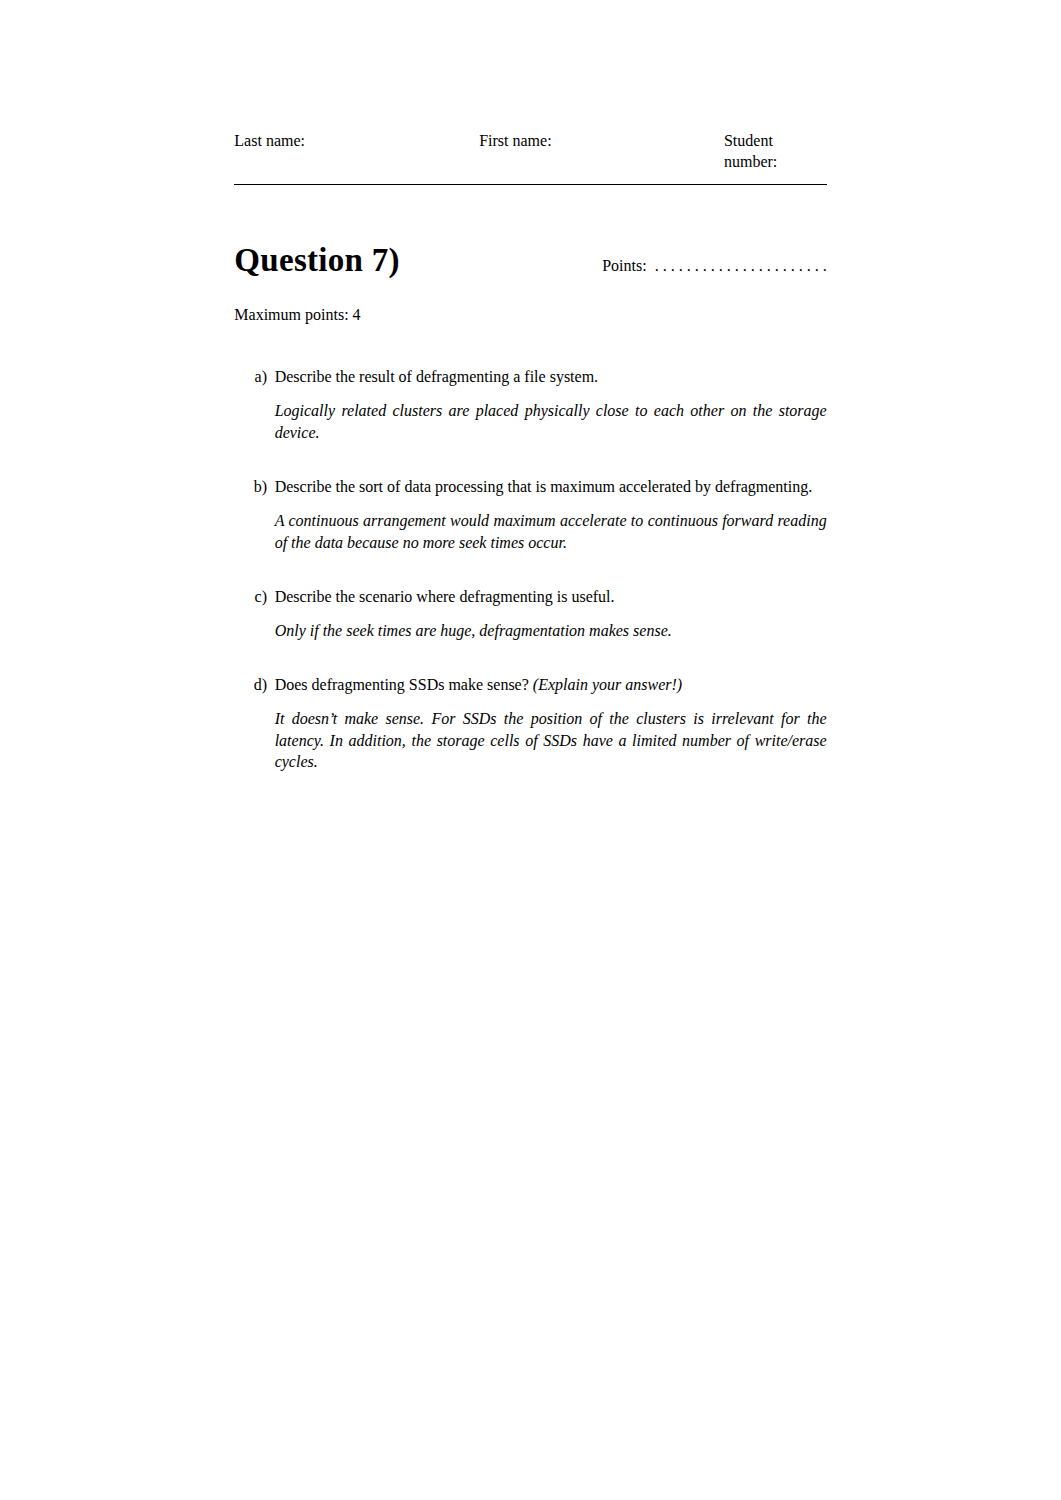Last name:
First name:
Student number:
Question 7)
Points: . . . . . . . . . . . . . . . . . . . . . .
Maximum points: 4
a)
Describe the result of defragmenting a file system.
Logically related clusters are placed physically close to each other on the storage device.
b)
Describe the sort of data processing that is maximum accelerated by defragmenting.
A continuous arrangement would maximum accelerate to continuous forward reading of the data because no more seek times occur.
c)
Describe the scenario where defragmenting is useful.
Only if the seek times are huge, defragmentation makes sense.
d)
Does defragmenting SSDs make sense? (Explain your answer!)
It doesn’t make sense. For SSDs the position of the clusters is irrelevant for the latency. In addition, the storage cells of SSDs have a limited number of write/erase cycles.